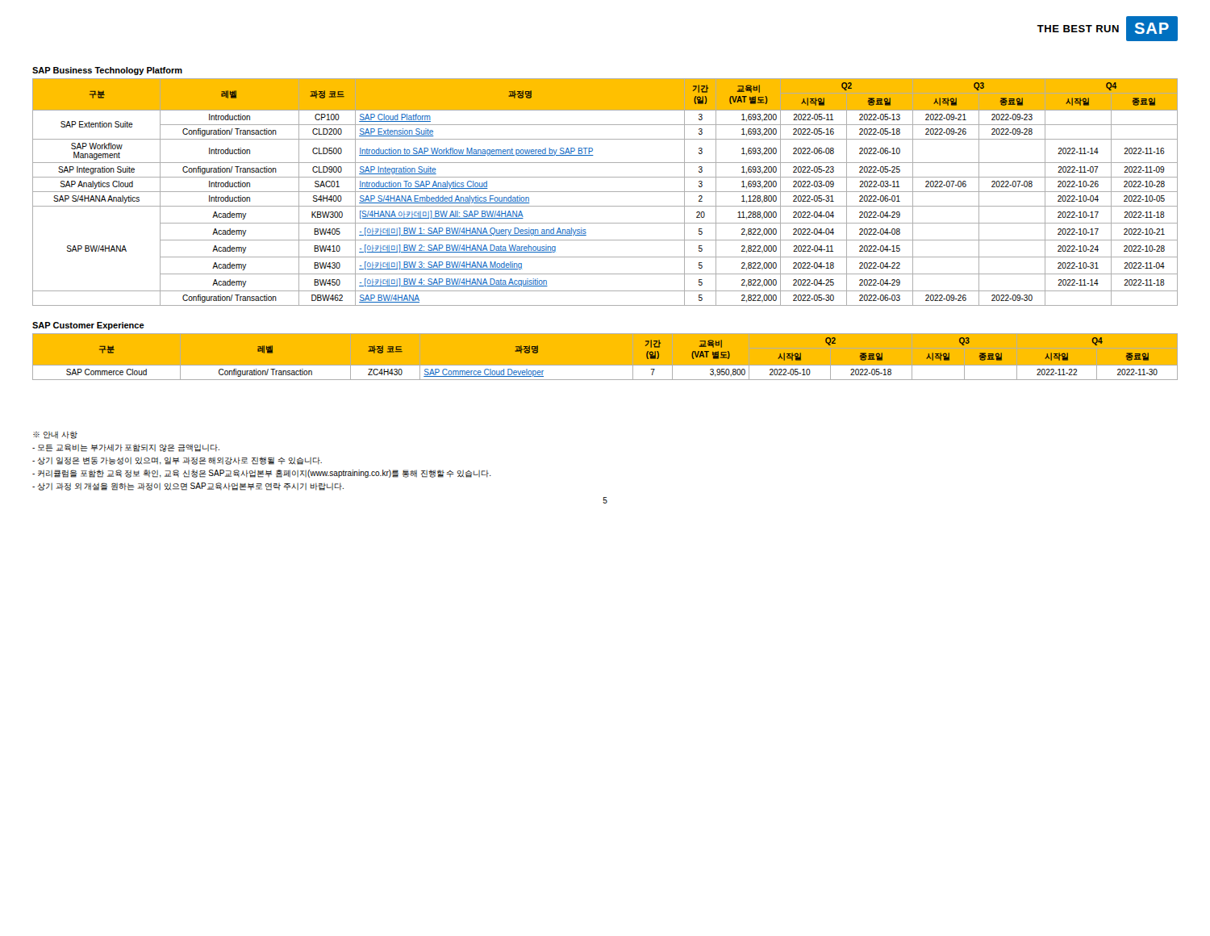THE BEST RUN SAP
SAP Business Technology Platform
| 구분 | 레벨 | 과정 코드 | 과정명 | 기간 (일) | 교육비 (VAT 별도) | Q2 | Q3 | Q4 |
| --- | --- | --- | --- | --- | --- | --- | --- | --- |
| 시작일 | 종료일 | 시작일 | 종료일 | 시작일 | 종료일 |
| SAP Extention Suite | Introduction | CP100 | SAP Cloud Platform | 3 | 1,693,200 | 2022-05-11 | 2022-05-13 | 2022-09-21 | 2022-09-23 | | |
| Configuration/ Transaction | CLD200 | SAP Extension Suite | 3 | 1,693,200 | 2022-05-16 | 2022-05-18 | 2022-09-26 | 2022-09-28 | | |
| SAP Workflow Management | Introduction | CLD500 | Introduction to SAP Workflow Management powered by SAP BTP | 3 | 1,693,200 | 2022-06-08 | 2022-06-10 | | | 2022-11-14 | 2022-11-16 |
| SAP Integration Suite | Configuration/ Transaction | CLD900 | SAP Integration Suite | 3 | 1,693,200 | 2022-05-23 | 2022-05-25 | | | 2022-11-07 | 2022-11-09 |
| SAP Analytics Cloud | Introduction | SAC01 | Introduction To SAP Analytics Cloud | 3 | 1,693,200 | 2022-03-09 | 2022-03-11 | 2022-07-06 | 2022-07-08 | 2022-10-26 | 2022-10-28 |
| SAP S/4HANA Analytics | Introduction | S4H400 | SAP S/4HANA Embedded Analytics Foundation | 2 | 1,128,800 | 2022-05-31 | 2022-06-01 | | | 2022-10-04 | 2022-10-05 |
| SAP BW/4HANA | Academy | KBW300 | [S/4HANA 아카데미] BW All: SAP BW/4HANA | 20 | 11,288,000 | 2022-04-04 | 2022-04-29 | | | 2022-10-17 | 2022-11-18 |
| Academy | BW405 | - [아카데미] BW 1: SAP BW/4HANA Query Design and Analysis | 5 | 2,822,000 | 2022-04-04 | 2022-04-08 | | | 2022-10-17 | 2022-10-21 |
| Academy | BW410 | - [아카데미] BW 2: SAP BW/4HANA Data Warehousing | 5 | 2,822,000 | 2022-04-11 | 2022-04-15 | | | 2022-10-24 | 2022-10-28 |
| Academy | BW430 | - [아카데미] BW 3: SAP BW/4HANA Modeling | 5 | 2,822,000 | 2022-04-18 | 2022-04-22 | | | 2022-10-31 | 2022-11-04 |
| Academy | BW450 | - [아카데미] BW 4: SAP BW/4HANA Data Acquisition | 5 | 2,822,000 | 2022-04-25 | 2022-04-29 | | | 2022-11-14 | 2022-11-18 |
| | Configuration/ Transaction | DBW462 | SAP BW/4HANA | 5 | 2,822,000 | 2022-05-30 | 2022-06-03 | 2022-09-26 | 2022-09-30 | | |
SAP Customer Experience
| 구분 | 레벨 | 과정 코드 | 과정명 | 기간 (일) | 교육비 (VAT 별도) | Q2 | Q3 | Q4 |
| --- | --- | --- | --- | --- | --- | --- | --- | --- |
| 시작일 | 종료일 | 시작일 | 종료일 | 시작일 | 종료일 |
| SAP Commerce Cloud | Configuration/ Transaction | ZC4H430 | SAP Commerce Cloud Developer | 7 | 3,950,800 | 2022-05-10 | 2022-05-18 | | | 2022-11-22 | 2022-11-30 |
※ 안내 사항
- 모든 교육비는 부가세가 포함되지 않은 금액입니다.
- 상기 일정은 변동 가능성이 있으며, 일부 과정은 해외강사로 진행될 수 있습니다.
- 커리큘럼을 포함한 교육 정보 확인, 교육 신청은 SAP교육사업본부 홈페이지(www.saptraining.co.kr)를 통해 진행할 수 있습니다.
- 상기 과정 외 개설을 원하는 과정이 있으면 SAP교육사업본부로 연락 주시기 바랍니다.
5